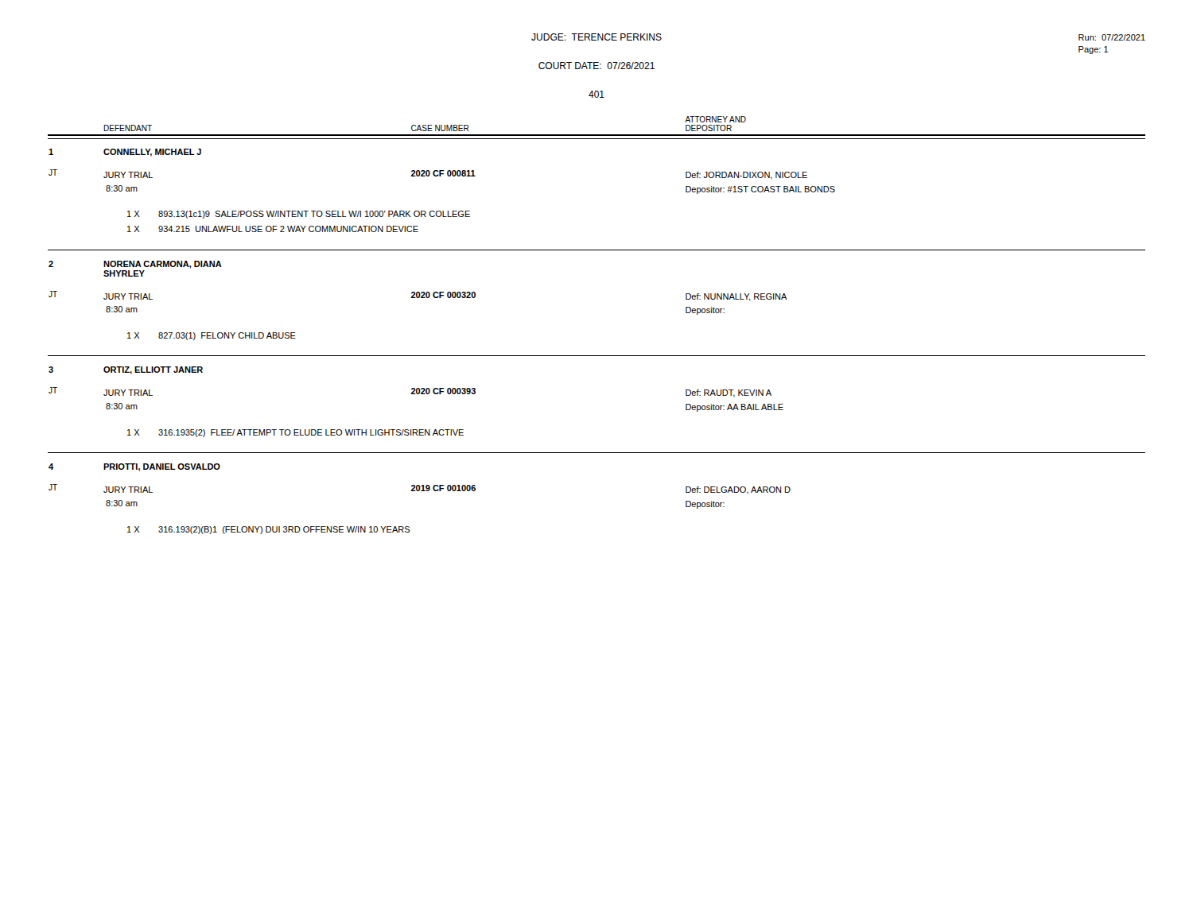Run: 07/22/2021
Page: 1
JUDGE: TERENCE PERKINS
COURT DATE: 07/26/2021
401
| | DEFENDANT | CASE NUMBER | ATTORNEY AND DEPOSITOR |
| --- | --- | --- | --- |
| 1 | CONNELLY, MICHAEL J | | |
| JT | JURY TRIAL 8:30 am | 2020 CF 000811 | Def: JORDAN-DIXON, NICOLE Depositor: #1ST COAST BAIL BONDS |
| | 1 X 893.13(1c1)9 SALE/POSS W/INTENT TO SELL W/I 1000' PARK OR COLLEGE 1 X 934.215 UNLAWFUL USE OF 2 WAY COMMUNICATION DEVICE |
| 2 | NORENA CARMONA, DIANA SHYRLEY | | |
| JT | JURY TRIAL 8:30 am | 2020 CF 000320 | Def: NUNNALLY, REGINA Depositor: |
| | 1 X 827.03(1) FELONY CHILD ABUSE |
| 3 | ORTIZ, ELLIOTT JANER | | |
| JT | JURY TRIAL 8:30 am | 2020 CF 000393 | Def: RAUDT, KEVIN A Depositor: AA BAIL ABLE |
| | 1 X 316.1935(2) FLEE/ ATTEMPT TO ELUDE LEO WITH LIGHTS/SIREN ACTIVE |
| 4 | PRIOTTI, DANIEL OSVALDO | | |
| JT | JURY TRIAL 8:30 am | 2019 CF 001006 | Def: DELGADO, AARON D Depositor: |
| | 1 X 316.193(2)(B)1 (FELONY) DUI 3RD OFFENSE W/IN 10 YEARS |